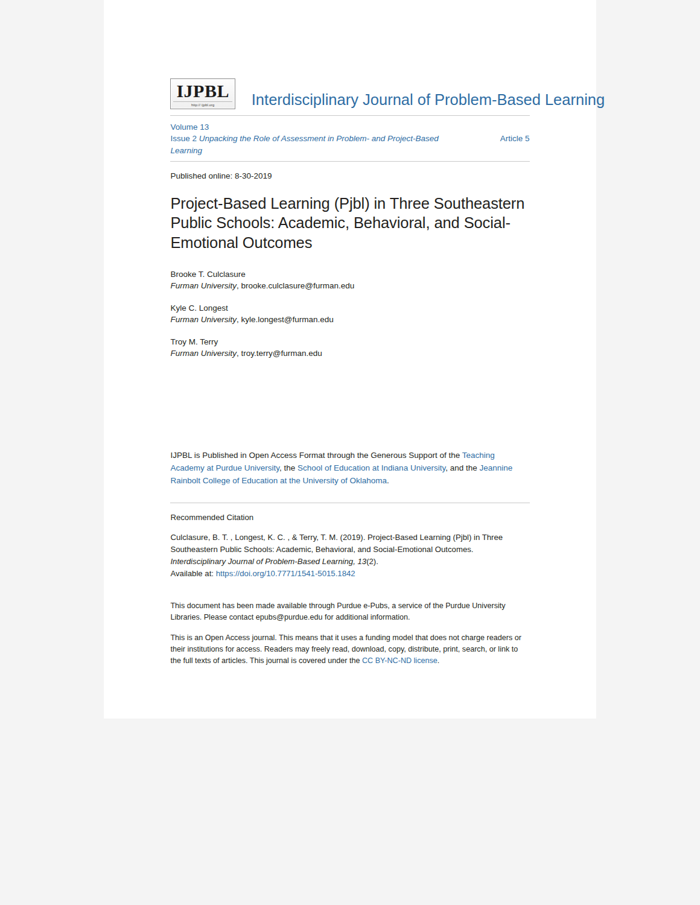IJPBL
http:// ijpbl.org
Interdisciplinary Journal of Problem-Based Learning
Volume 13
Issue 2 Unpacking the Role of Assessment in Problem- and Project-Based Learning
Article 5
Published online: 8-30-2019
Project-Based Learning (Pjbl) in Three Southeastern Public Schools: Academic, Behavioral, and Social-Emotional Outcomes
Brooke T. Culclasure Furman University, brooke.culclasure@furman.edu
Kyle C. Longest Furman University, kyle.longest@furman.edu
Troy M. Terry Furman University, troy.terry@furman.edu
IJPBL is Published in Open Access Format through the Generous Support of the Teaching Academy at Purdue University, the School of Education at Indiana University, and the Jeannine Rainbolt College of Education at the University of Oklahoma.
Recommended Citation
Culclasure, B. T. , Longest, K. C. , & Terry, T. M. (2019). Project-Based Learning (Pjbl) in Three Southeastern Public Schools: Academic, Behavioral, and Social-Emotional Outcomes. Interdisciplinary Journal of Problem-Based Learning, 13(2).
Available at: https://doi.org/10.7771/1541-5015.1842
This document has been made available through Purdue e-Pubs, a service of the Purdue University Libraries. Please contact epubs@purdue.edu for additional information.
This is an Open Access journal. This means that it uses a funding model that does not charge readers or their institutions for access. Readers may freely read, download, copy, distribute, print, search, or link to the full texts of articles. This journal is covered under the CC BY-NC-ND license.